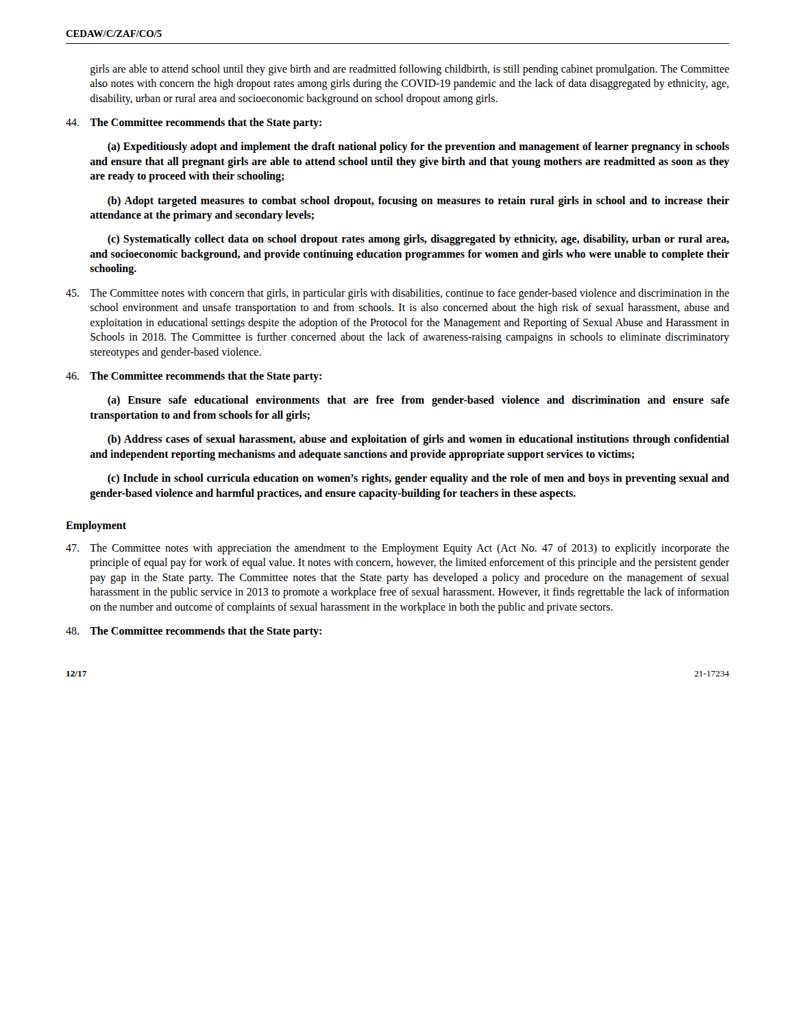CEDAW/C/ZAF/CO/5
girls are able to attend school until they give birth and are readmitted following childbirth, is still pending cabinet promulgation. The Committee also notes with concern the high dropout rates among girls during the COVID-19 pandemic and the lack of data disaggregated by ethnicity, age, disability, urban or rural area and socioeconomic background on school dropout among girls.
44.
The Committee recommends that the State party:
(a) Expeditiously adopt and implement the draft national policy for the prevention and management of learner pregnancy in schools and ensure that all pregnant girls are able to attend school until they give birth and that young mothers are readmitted as soon as they are ready to proceed with their schooling;
(b) Adopt targeted measures to combat school dropout, focusing on measures to retain rural girls in school and to increase their attendance at the primary and secondary levels;
(c) Systematically collect data on school dropout rates among girls, disaggregated by ethnicity, age, disability, urban or rural area, and socioeconomic background, and provide continuing education programmes for women and girls who were unable to complete their schooling.
45.
The Committee notes with concern that girls, in particular girls with disabilities, continue to face gender-based violence and discrimination in the school environment and unsafe transportation to and from schools. It is also concerned about the high risk of sexual harassment, abuse and exploitation in educational settings despite the adoption of the Protocol for the Management and Reporting of Sexual Abuse and Harassment in Schools in 2018. The Committee is further concerned about the lack of awareness-raising campaigns in schools to eliminate discriminatory stereotypes and gender-based violence.
46.
The Committee recommends that the State party:
(a) Ensure safe educational environments that are free from gender-based violence and discrimination and ensure safe transportation to and from schools for all girls;
(b) Address cases of sexual harassment, abuse and exploitation of girls and women in educational institutions through confidential and independent reporting mechanisms and adequate sanctions and provide appropriate support services to victims;
(c) Include in school curricula education on women’s rights, gender equality and the role of men and boys in preventing sexual and gender-based violence and harmful practices, and ensure capacity-building for teachers in these aspects.
Employment
47.
The Committee notes with appreciation the amendment to the Employment Equity Act (Act No. 47 of 2013) to explicitly incorporate the principle of equal pay for work of equal value. It notes with concern, however, the limited enforcement of this principle and the persistent gender pay gap in the State party. The Committee notes that the State party has developed a policy and procedure on the management of sexual harassment in the public service in 2013 to promote a workplace free of sexual harassment. However, it finds regrettable the lack of information on the number and outcome of complaints of sexual harassment in the workplace in both the public and private sectors.
48.
The Committee recommends that the State party:
12/17
21-17234